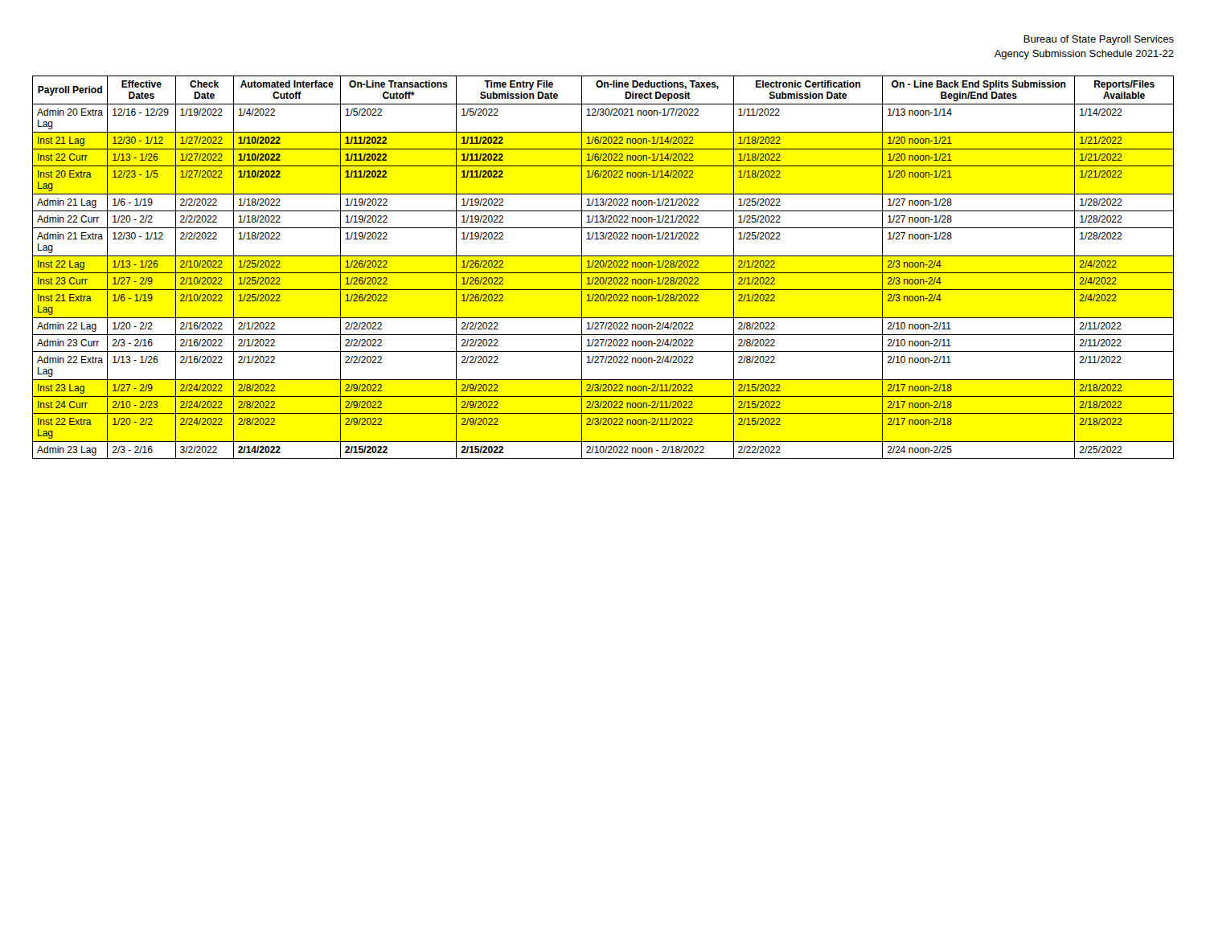Bureau of State Payroll Services
Agency Submission Schedule 2021-22
| Payroll Period | Effective Dates | Check Date | Automated Interface Cutoff | On-Line Transactions Cutoff* | Time Entry File Submission Date | On-line Deductions, Taxes, Direct Deposit | Electronic Certification Submission Date | On - Line Back End Splits Submission Begin/End Dates | Reports/Files Available |
| --- | --- | --- | --- | --- | --- | --- | --- | --- | --- |
| Admin 20 Extra Lag | 12/16 - 12/29 | 1/19/2022 | 1/4/2022 | 1/5/2022 | 1/5/2022 | 12/30/2021 noon-1/7/2022 | 1/11/2022 | 1/13 noon-1/14 | 1/14/2022 |
| Inst 21 Lag | 12/30 - 1/12 | 1/27/2022 | 1/10/2022 | 1/11/2022 | 1/11/2022 | 1/6/2022 noon-1/14/2022 | 1/18/2022 | 1/20 noon-1/21 | 1/21/2022 |
| Inst 22 Curr | 1/13 - 1/26 | 1/27/2022 | 1/10/2022 | 1/11/2022 | 1/11/2022 | 1/6/2022 noon-1/14/2022 | 1/18/2022 | 1/20 noon-1/21 | 1/21/2022 |
| Inst 20 Extra Lag | 12/23 - 1/5 | 1/27/2022 | 1/10/2022 | 1/11/2022 | 1/11/2022 | 1/6/2022 noon-1/14/2022 | 1/18/2022 | 1/20 noon-1/21 | 1/21/2022 |
| Admin 21 Lag | 1/6 - 1/19 | 2/2/2022 | 1/18/2022 | 1/19/2022 | 1/19/2022 | 1/13/2022 noon-1/21/2022 | 1/25/2022 | 1/27 noon-1/28 | 1/28/2022 |
| Admin 22 Curr | 1/20 - 2/2 | 2/2/2022 | 1/18/2022 | 1/19/2022 | 1/19/2022 | 1/13/2022 noon-1/21/2022 | 1/25/2022 | 1/27 noon-1/28 | 1/28/2022 |
| Admin 21 Extra Lag | 12/30 - 1/12 | 2/2/2022 | 1/18/2022 | 1/19/2022 | 1/19/2022 | 1/13/2022 noon-1/21/2022 | 1/25/2022 | 1/27 noon-1/28 | 1/28/2022 |
| Inst 22 Lag | 1/13 - 1/26 | 2/10/2022 | 1/25/2022 | 1/26/2022 | 1/26/2022 | 1/20/2022 noon-1/28/2022 | 2/1/2022 | 2/3 noon-2/4 | 2/4/2022 |
| Inst 23 Curr | 1/27 - 2/9 | 2/10/2022 | 1/25/2022 | 1/26/2022 | 1/26/2022 | 1/20/2022 noon-1/28/2022 | 2/1/2022 | 2/3 noon-2/4 | 2/4/2022 |
| Inst 21 Extra Lag | 1/6 - 1/19 | 2/10/2022 | 1/25/2022 | 1/26/2022 | 1/26/2022 | 1/20/2022 noon-1/28/2022 | 2/1/2022 | 2/3 noon-2/4 | 2/4/2022 |
| Admin 22 Lag | 1/20 - 2/2 | 2/16/2022 | 2/1/2022 | 2/2/2022 | 2/2/2022 | 1/27/2022 noon-2/4/2022 | 2/8/2022 | 2/10 noon-2/11 | 2/11/2022 |
| Admin 23 Curr | 2/3 - 2/16 | 2/16/2022 | 2/1/2022 | 2/2/2022 | 2/2/2022 | 1/27/2022 noon-2/4/2022 | 2/8/2022 | 2/10 noon-2/11 | 2/11/2022 |
| Admin 22 Extra Lag | 1/13 - 1/26 | 2/16/2022 | 2/1/2022 | 2/2/2022 | 2/2/2022 | 1/27/2022 noon-2/4/2022 | 2/8/2022 | 2/10 noon-2/11 | 2/11/2022 |
| Inst 23 Lag | 1/27 - 2/9 | 2/24/2022 | 2/8/2022 | 2/9/2022 | 2/9/2022 | 2/3/2022 noon-2/11/2022 | 2/15/2022 | 2/17 noon-2/18 | 2/18/2022 |
| Inst 24 Curr | 2/10 - 2/23 | 2/24/2022 | 2/8/2022 | 2/9/2022 | 2/9/2022 | 2/3/2022 noon-2/11/2022 | 2/15/2022 | 2/17 noon-2/18 | 2/18/2022 |
| Inst 22 Extra Lag | 1/20 - 2/2 | 2/24/2022 | 2/8/2022 | 2/9/2022 | 2/9/2022 | 2/3/2022 noon-2/11/2022 | 2/15/2022 | 2/17 noon-2/18 | 2/18/2022 |
| Admin 23 Lag | 2/3 - 2/16 | 3/2/2022 | 2/14/2022 | 2/15/2022 | 2/15/2022 | 2/10/2022 noon - 2/18/2022 | 2/22/2022 | 2/24 noon-2/25 | 2/25/2022 |